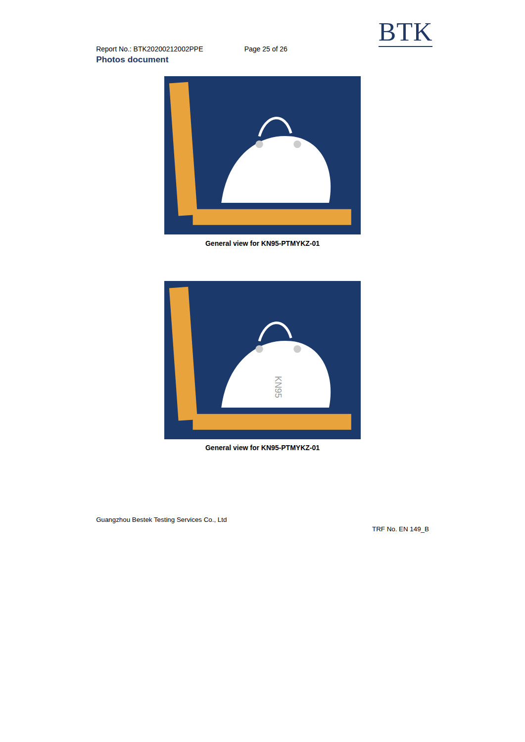BTK
Report No.: BTK20200212002PPE Page 25 of 26
Photos document
General view for KN95-PTMYKZ-01
General view for KN95-PTMYKZ-01
Guangzhou Bestek Testing Services Co., Ltd
TRF No. EN 149_B